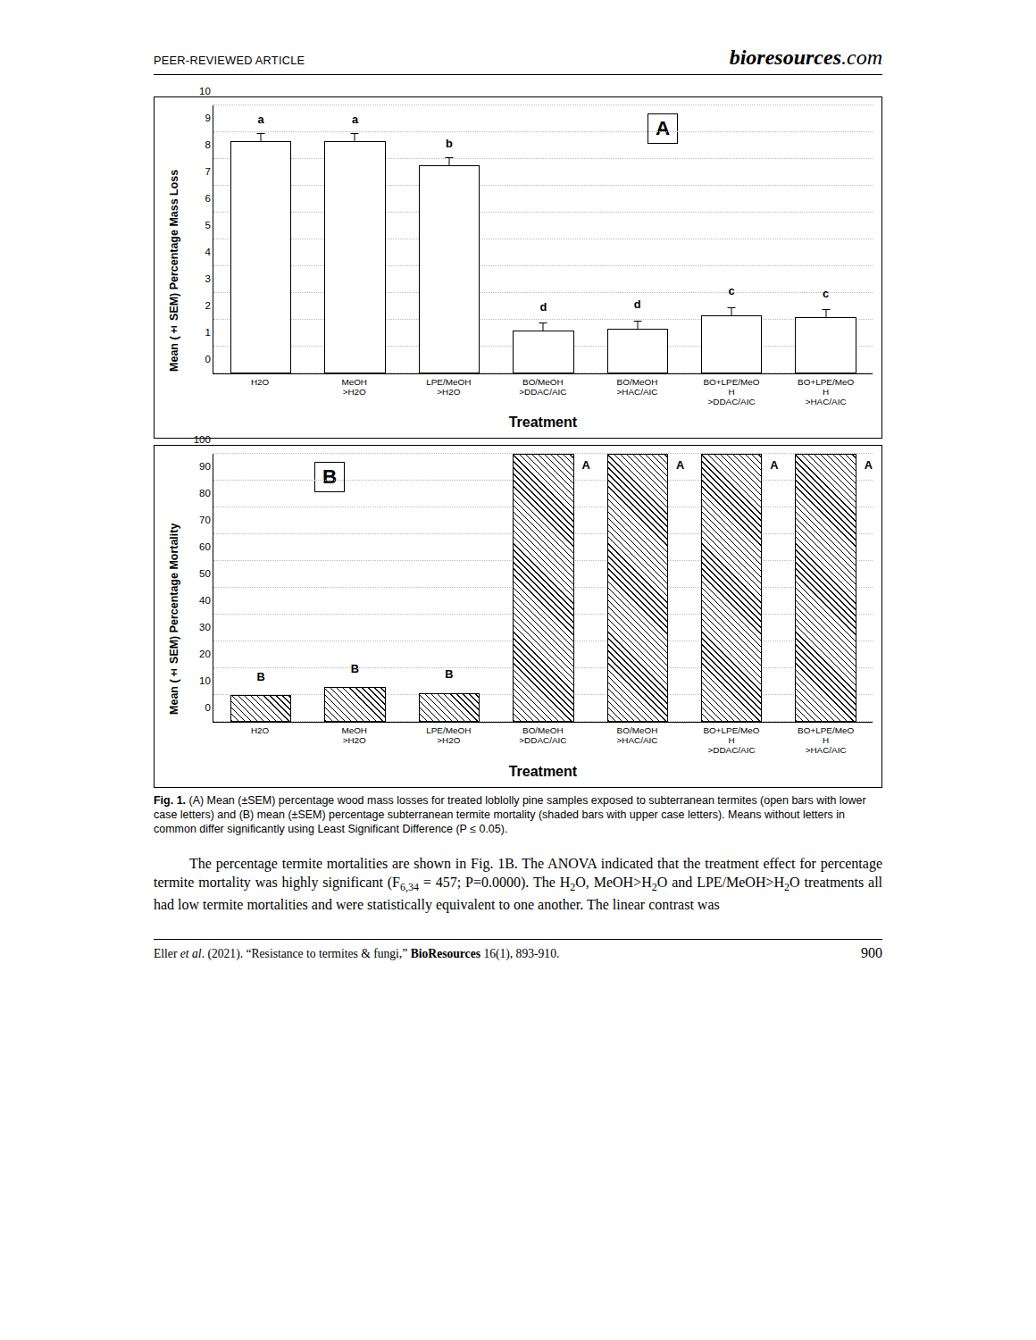PEER-REVIEWED ARTICLE bioresources.com
A
Mean (± SEM) Percentage Mass Loss
0
1
2
3
4
5
6
7
8
9
10
a
a
b
d
d
c
c
H2O MeOH
>H2O LPE/MeOH
>H2O BO/MeOH
>DDAC/AIC BO/MeOH
>HAC/AIC BO+LPE/MeOH
>DDAC/AIC BO+LPE/MeOH
>HAC/AIC
Treatment
B
Mean (± SEM) Percentage Mortality
0
10
20
30
40
50
60
70
80
90
100
B
B
B
A
A
A
A
H2O MeOH
>H2O LPE/MeOH
>H2O BO/MeOH
>DDAC/AIC BO/MeOH
>HAC/AIC BO+LPE/MeOH
>DDAC/AIC BO+LPE/MeOH
>HAC/AIC
Treatment
Fig. 1. (A) Mean (±SEM) percentage wood mass losses for treated loblolly pine samples exposed to subterranean termites (open bars with lower case letters) and (B) mean (±SEM) percentage subterranean termite mortality (shaded bars with upper case letters). Means without letters in common differ significantly using Least Significant Difference (P ≤ 0.05).
The percentage termite mortalities are shown in Fig. 1B. The ANOVA indicated that the treatment effect for percentage termite mortality was highly significant (F6,34 = 457; P=0.0000). The H2O, MeOH>H2O and LPE/MeOH>H2O treatments all had low termite mortalities and were statistically equivalent to one another. The linear contrast was
Eller et al. (2021). “Resistance to termites & fungi,” BioResources 16(1), 893-910. 900